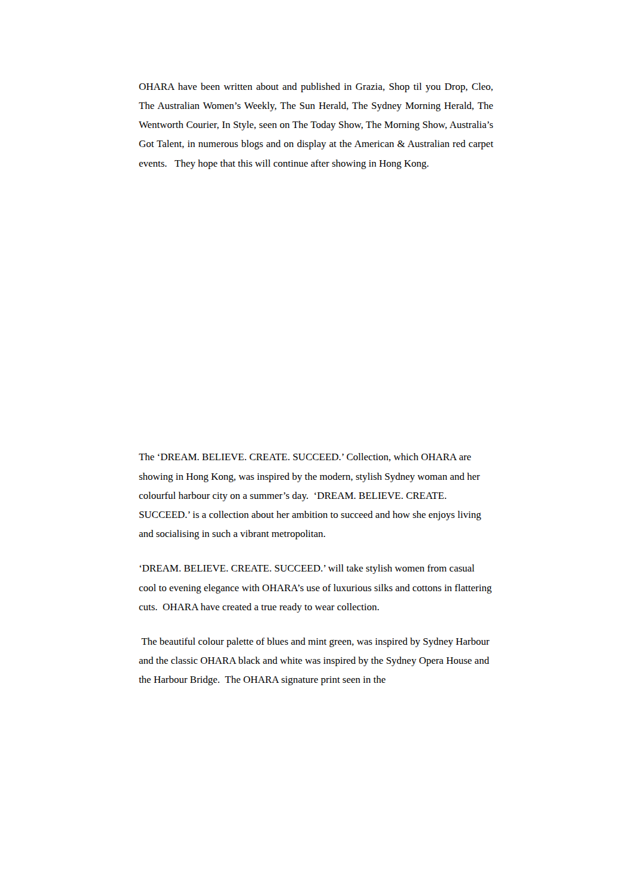OHARA have been written about and published in Grazia, Shop til you Drop, Cleo, The Australian Women’s Weekly, The Sun Herald, The Sydney Morning Herald, The Wentworth Courier, In Style, seen on The Today Show, The Morning Show, Australia’s Got Talent, in numerous blogs and on display at the American & Australian red carpet events. They hope that this will continue after showing in Hong Kong.
The ‘DREAM. BELIEVE. CREATE. SUCCEED.’ Collection, which OHARA are showing in Hong Kong, was inspired by the modern, stylish Sydney woman and her colourful harbour city on a summer’s day. ‘DREAM. BELIEVE. CREATE. SUCCEED.’ is a collection about her ambition to succeed and how she enjoys living and socialising in such a vibrant metropolitan.
‘DREAM. BELIEVE. CREATE. SUCCEED.’ will take stylish women from casual cool to evening elegance with OHARA’s use of luxurious silks and cottons in flattering cuts. OHARA have created a true ready to wear collection.
The beautiful colour palette of blues and mint green, was inspired by Sydney Harbour and the classic OHARA black and white was inspired by the Sydney Opera House and the Harbour Bridge. The OHARA signature print seen in the